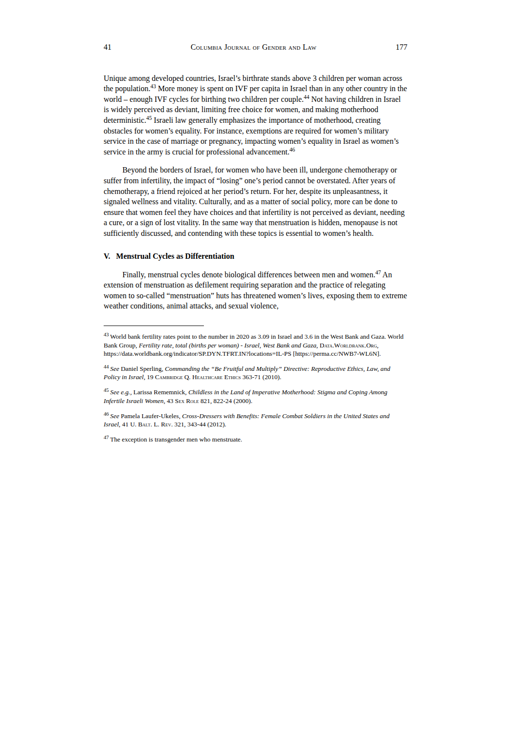41 Columbia Journal of Gender and Law 177
Unique among developed countries, Israel’s birthrate stands above 3 children per woman across the population.43 More money is spent on IVF per capita in Israel than in any other country in the world – enough IVF cycles for birthing two children per couple.44 Not having children in Israel is widely perceived as deviant, limiting free choice for women, and making motherhood deterministic.45 Israeli law generally emphasizes the importance of motherhood, creating obstacles for women’s equality. For instance, exemptions are required for women’s military service in the case of marriage or pregnancy, impacting women’s equality in Israel as women’s service in the army is crucial for professional advancement.46
Beyond the borders of Israel, for women who have been ill, undergone chemotherapy or suffer from infertility, the impact of “losing” one’s period cannot be overstated. After years of chemotherapy, a friend rejoiced at her period’s return. For her, despite its unpleasantness, it signaled wellness and vitality. Culturally, and as a matter of social policy, more can be done to ensure that women feel they have choices and that infertility is not perceived as deviant, needing a cure, or a sign of lost vitality. In the same way that menstruation is hidden, menopause is not sufficiently discussed, and contending with these topics is essential to women’s health.
V. Menstrual Cycles as Differentiation
Finally, menstrual cycles denote biological differences between men and women.47 An extension of menstruation as defilement requiring separation and the practice of relegating women to so-called “menstruation” huts has threatened women’s lives, exposing them to extreme weather conditions, animal attacks, and sexual violence,
43 World bank fertility rates point to the number in 2020 as 3.09 in Israel and 3.6 in the West Bank and Gaza. World Bank Group, Fertility rate, total (births per woman) - Israel, West Bank and Gaza, Data.Worldbank.Org, https://data.worldbank.org/indicator/SP.DYN.TFRT.IN?locations=IL-PS [https://perma.cc/NWB7-WL6N].
44 See Daniel Sperling, Commanding the “Be Fruitful and Multiply” Directive: Reproductive Ethics, Law, and Policy in Israel, 19 Cambridge Q. Healthcare Ethics 363-71 (2010).
45 See e.g., Larissa Rememnick, Childless in the Land of Imperative Motherhood: Stigma and Coping Among Infertile Israeli Women, 43 Sex Role 821, 822-24 (2000).
46 See Pamela Laufer-Ukeles, Cross-Dressers with Benefits: Female Combat Soldiers in the United States and Israel, 41 U. Balt. L. Rev. 321, 343-44 (2012).
47 The exception is transgender men who menstruate.